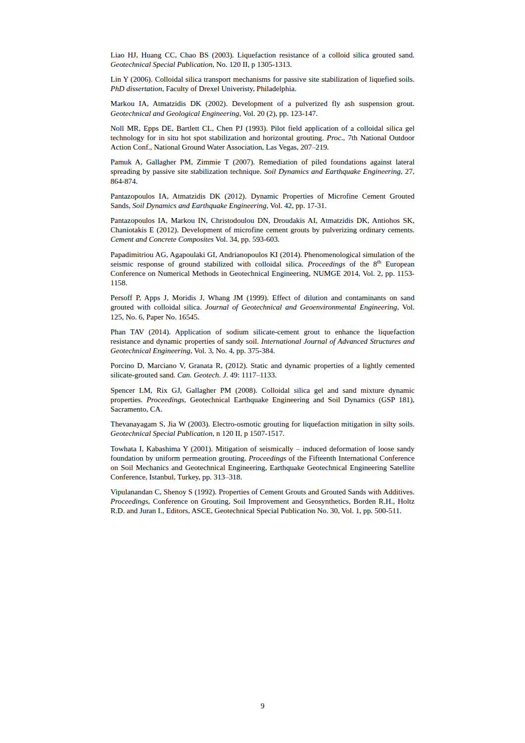Liao HJ, Huang CC, Chao BS (2003). Liquefaction resistance of a colloid silica grouted sand. Geotechnical Special Publication, No. 120 II, p 1305-1313.
Lin Y (2006). Colloidal silica transport mechanisms for passive site stabilization of liquefied soils. PhD dissertation, Faculty of Drexel Univeristy, Philadelphia.
Markou IA, Atmatzidis DK (2002). Development of a pulverized fly ash suspension grout. Geotechnical and Geological Engineering, Vol. 20 (2), pp. 123-147.
Noll MR, Epps DE, Bartlett CL, Chen PJ (1993). Pilot field application of a colloidal silica gel technology for in situ hot spot stabilization and horizontal grouting. Proc., 7th National Outdoor Action Conf., National Ground Water Association, Las Vegas, 207–219.
Pamuk A, Gallagher PM, Zimmie T (2007). Remediation of piled foundations against lateral spreading by passive site stabilization technique. Soil Dynamics and Earthquake Engineering, 27, 864-874.
Pantazopoulos IA, Atmatzidis DK (2012). Dynamic Properties of Microfine Cement Grouted Sands, Soil Dynamics and Earthquake Engineering, Vol. 42, pp. 17-31.
Pantazopoulos IA, Markou IN, Christodoulou DN, Droudakis AI, Atmatzidis DK, Antiohos SK, Chaniotakis E (2012). Development of microfine cement grouts by pulverizing ordinary cements. Cement and Concrete Composites Vol. 34, pp. 593-603.
Papadimitriou AG, Agapoulaki GI, Andrianopoulos KI (2014). Phenomenological simulation of the seismic response of ground stabilized with colloidal silica. Proceedings of the 8th European Conference on Numerical Methods in Geotechnical Engineering, NUMGE 2014, Vol. 2, pp. 1153-1158.
Persoff P, Apps J, Moridis J, Whang JM (1999). Effect of dilution and contaminants on sand grouted with colloidal silica. Journal of Geotechnical and Geoenvironmental Engineering, Vol. 125, No. 6, Paper No. 16545.
Phan TAV (2014). Application of sodium silicate-cement grout to enhance the liquefaction resistance and dynamic properties of sandy soil. International Journal of Advanced Structures and Geotechnical Engineering, Vol. 3, No. 4, pp. 375-384.
Porcino D, Marciano V, Granata R, (2012). Static and dynamic properties of a lightly cemented silicate-grouted sand. Can. Geotech. J. 49: 1117–1133.
Spencer LM, Rix GJ, Gallagher PM (2008). Colloidal silica gel and sand mixture dynamic properties. Proceedings, Geotechnical Earthquake Engineering and Soil Dynamics (GSP 181), Sacramento, CA.
Thevanayagam S, Jia W (2003). Electro-osmotic grouting for liquefaction mitigation in silty soils. Geotechnical Special Publication, n 120 II, p 1507-1517.
Towhata I, Kabashima Y (2001). Mitigation of seismically – induced deformation of loose sandy foundation by uniform permeation grouting. Proceedings of the Fifteenth International Conference on Soil Mechanics and Geotechnical Engineering, Earthquake Geotechnical Engineering Satellite Conference, Istanbul, Turkey, pp. 313–318.
Vipulanandan C, Shenoy S (1992). Properties of Cement Grouts and Grouted Sands with Additives. Proceedings, Conference on Grouting, Soil Improvement and Geosynthetics, Borden R.H., Holtz R.D. and Juran I., Editors, ASCE, Geotechnical Special Publication No. 30, Vol. 1, pp. 500-511.
9